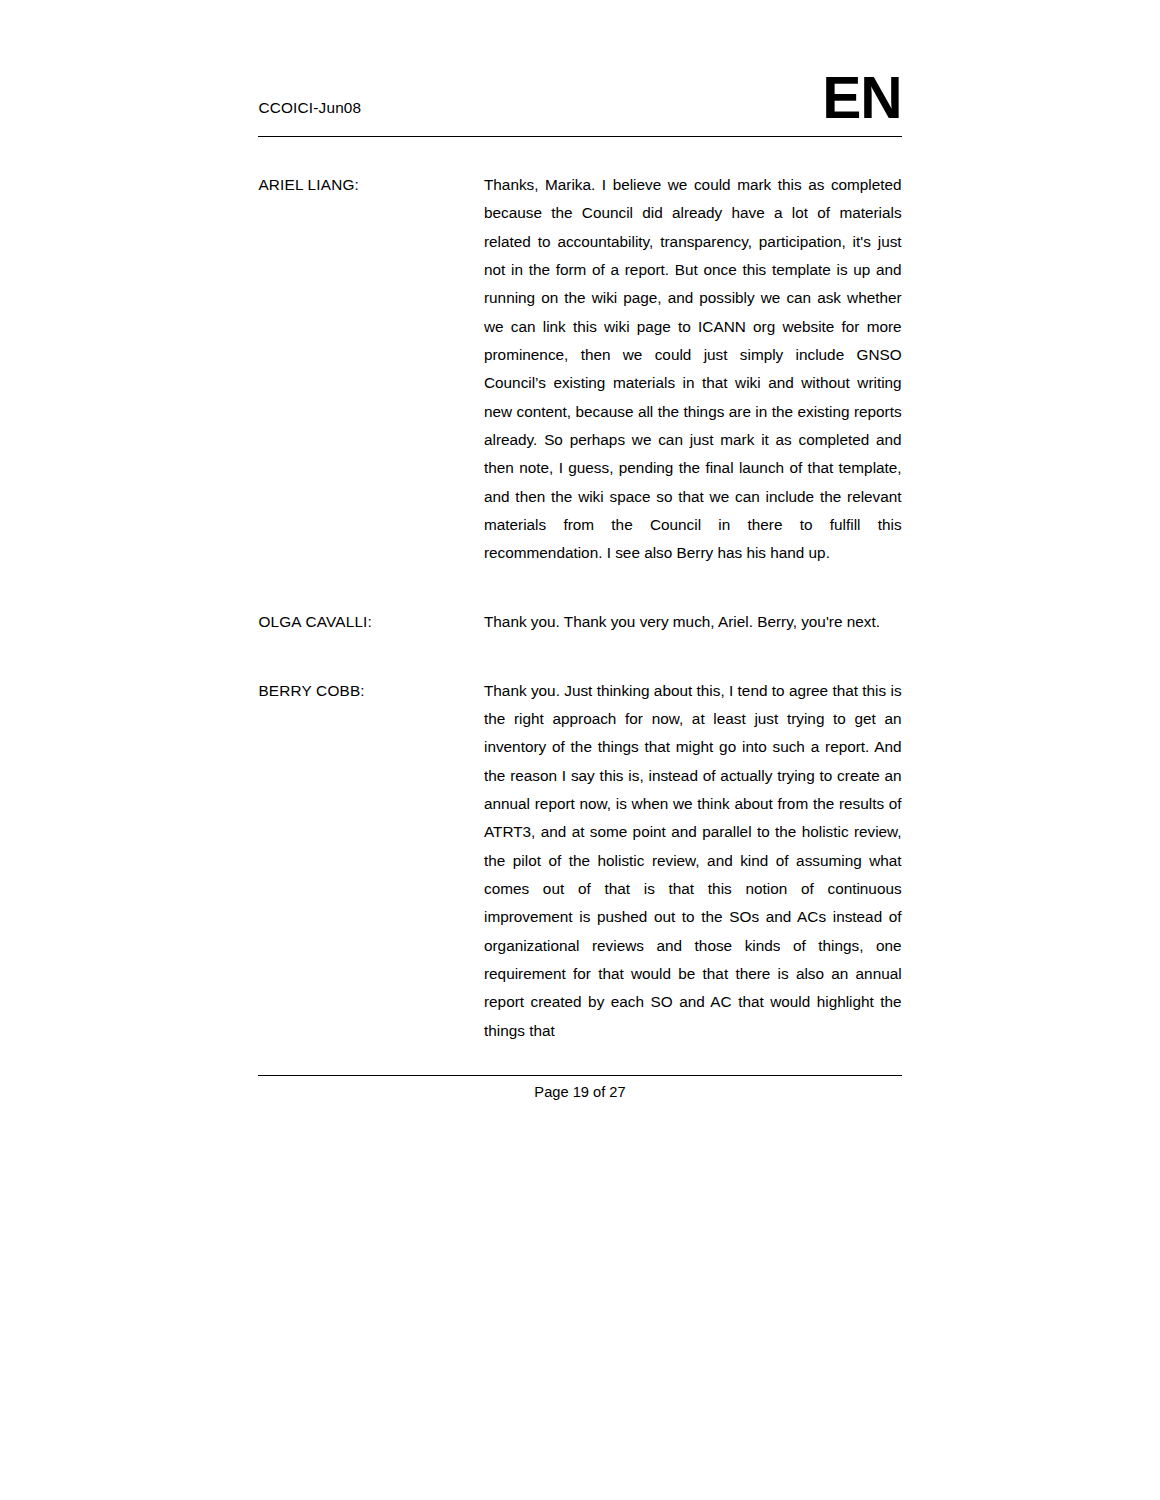CCOICI-Jun08
EN
ARIEL LIANG:
Thanks, Marika. I believe we could mark this as completed because the Council did already have a lot of materials related to accountability, transparency, participation, it's just not in the form of a report. But once this template is up and running on the wiki page, and possibly we can ask whether we can link this wiki page to ICANN org website for more prominence, then we could just simply include GNSO Council’s existing materials in that wiki and without writing new content, because all the things are in the existing reports already. So perhaps we can just mark it as completed and then note, I guess, pending the final launch of that template, and then the wiki space so that we can include the relevant materials from the Council in there to fulfill this recommendation. I see also Berry has his hand up.
OLGA CAVALLI:
Thank you. Thank you very much, Ariel. Berry, you're next.
BERRY COBB:
Thank you. Just thinking about this, I tend to agree that this is the right approach for now, at least just trying to get an inventory of the things that might go into such a report. And the reason I say this is, instead of actually trying to create an annual report now, is when we think about from the results of ATRT3, and at some point and parallel to the holistic review, the pilot of the holistic review, and kind of assuming what comes out of that is that this notion of continuous improvement is pushed out to the SOs and ACs instead of organizational reviews and those kinds of things, one requirement for that would be that there is also an annual report created by each SO and AC that would highlight the things that
Page 19 of 27